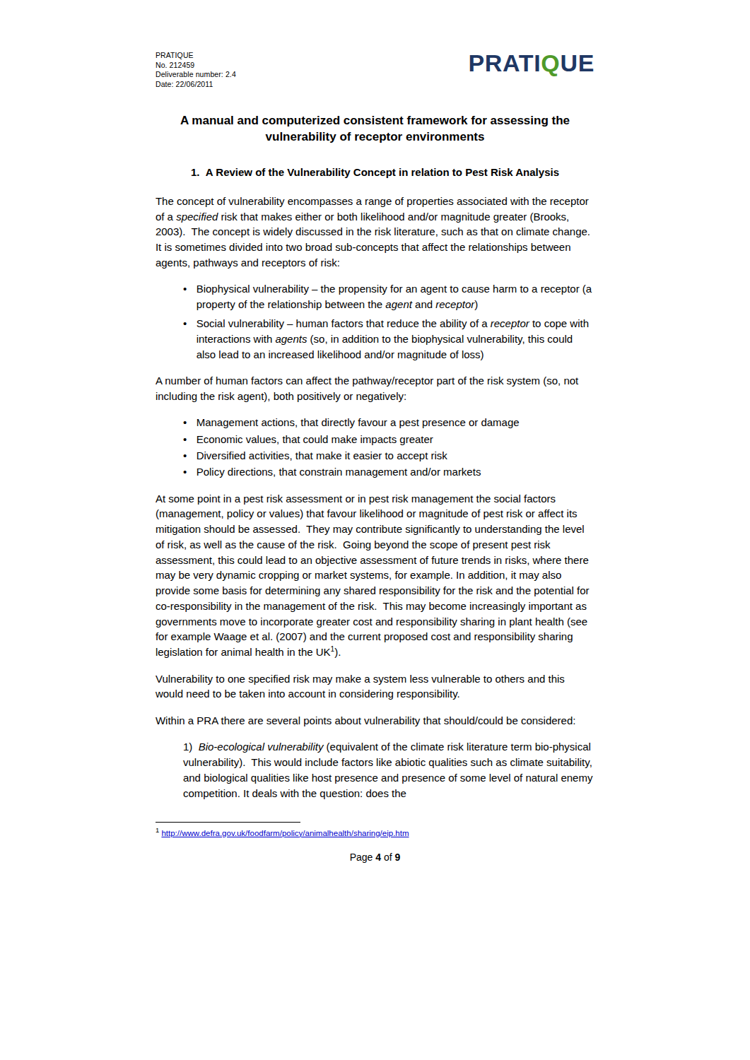PRATIQUE
No. 212459
Deliverable number: 2.4
Date: 22/06/2011
PRATIQUE
A manual and computerized consistent framework for assessing the
vulnerability of receptor environments
1. A Review of the Vulnerability Concept in relation to Pest Risk Analysis
The concept of vulnerability encompasses a range of properties associated with the receptor of a specified risk that makes either or both likelihood and/or magnitude greater (Brooks, 2003). The concept is widely discussed in the risk literature, such as that on climate change. It is sometimes divided into two broad sub-concepts that affect the relationships between agents, pathways and receptors of risk:
Biophysical vulnerability – the propensity for an agent to cause harm to a receptor (a property of the relationship between the agent and receptor)
Social vulnerability – human factors that reduce the ability of a receptor to cope with interactions with agents (so, in addition to the biophysical vulnerability, this could also lead to an increased likelihood and/or magnitude of loss)
A number of human factors can affect the pathway/receptor part of the risk system (so, not including the risk agent), both positively or negatively:
Management actions, that directly favour a pest presence or damage
Economic values, that could make impacts greater
Diversified activities, that make it easier to accept risk
Policy directions, that constrain management and/or markets
At some point in a pest risk assessment or in pest risk management the social factors (management, policy or values) that favour likelihood or magnitude of pest risk or affect its mitigation should be assessed. They may contribute significantly to understanding the level of risk, as well as the cause of the risk. Going beyond the scope of present pest risk assessment, this could lead to an objective assessment of future trends in risks, where there may be very dynamic cropping or market systems, for example. In addition, it may also provide some basis for determining any shared responsibility for the risk and the potential for co-responsibility in the management of the risk. This may become increasingly important as governments move to incorporate greater cost and responsibility sharing in plant health (see for example Waage et al. (2007) and the current proposed cost and responsibility sharing legislation for animal health in the UK1).
Vulnerability to one specified risk may make a system less vulnerable to others and this would need to be taken into account in considering responsibility.
Within a PRA there are several points about vulnerability that should/could be considered:
1) Bio-ecological vulnerability (equivalent of the climate risk literature term bio-physical vulnerability). This would include factors like abiotic qualities such as climate suitability, and biological qualities like host presence and presence of some level of natural enemy competition. It deals with the question: does the
1 http://www.defra.gov.uk/foodfarm/policy/animalhealth/sharing/eip.htm
Page 4 of 9